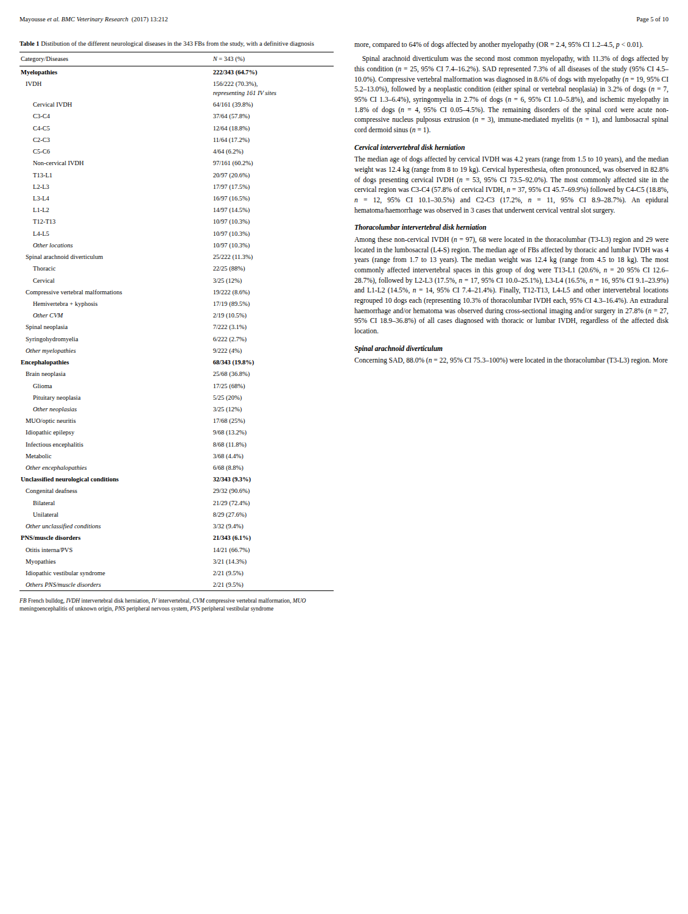Mayousse et al. BMC Veterinary Research (2017) 13:212
Page 5 of 10
Table 1 Distibution of the different neurological diseases in the 343 FBs from the study, with a definitive diagnosis
| Category/Diseases | N = 343 (%) |
| --- | --- |
| Myelopathies | 222/343 (64.7%) |
| IVDH | 156/222 (70.3%), representing 161 IV sites |
| Cervical IVDH | 64/161 (39.8%) |
| C3-C4 | 37/64 (57.8%) |
| C4-C5 | 12/64 (18.8%) |
| C2-C3 | 11/64 (17.2%) |
| C5-C6 | 4/64 (6.2%) |
| Non-cervical IVDH | 97/161 (60.2%) |
| T13-L1 | 20/97 (20.6%) |
| L2-L3 | 17/97 (17.5%) |
| L3-L4 | 16/97 (16.5%) |
| L1-L2 | 14/97 (14.5%) |
| T12-T13 | 10/97 (10.3%) |
| L4-L5 | 10/97 (10.3%) |
| Other locations | 10/97 (10.3%) |
| Spinal arachnoid diverticulum | 25/222 (11.3%) |
| Thoracic | 22/25 (88%) |
| Cervical | 3/25 (12%) |
| Compressive vertebral malformations | 19/222 (8.6%) |
| Hemivertebra + kyphosis | 17/19 (89.5%) |
| Other CVM | 2/19 (10.5%) |
| Spinal neoplasia | 7/222 (3.1%) |
| Syringohydromyelia | 6/222 (2.7%) |
| Other myelopathies | 9/222 (4%) |
| Encephalopathies | 68/343 (19.8%) |
| Brain neoplasia | 25/68 (36.8%) |
| Glioma | 17/25 (68%) |
| Pituitary neoplasia | 5/25 (20%) |
| Other neoplasias | 3/25 (12%) |
| MUO/optic neuritis | 17/68 (25%) |
| Idiopathic epilepsy | 9/68 (13.2%) |
| Infectious encephalitis | 8/68 (11.8%) |
| Metabolic | 3/68 (4.4%) |
| Other encephalopathies | 6/68 (8.8%) |
| Unclassified neurological conditions | 32/343 (9.3%) |
| Congenital deafness | 29/32 (90.6%) |
| Bilateral | 21/29 (72.4%) |
| Unilateral | 8/29 (27.6%) |
| Other unclassified conditions | 3/32 (9.4%) |
| PNS/muscle disorders | 21/343 (6.1%) |
| Otitis interna/PVS | 14/21 (66.7%) |
| Myopathies | 3/21 (14.3%) |
| Idiopathic vestibular syndrome | 2/21 (9.5%) |
| Others PNS/muscle disorders | 2/21 (9.5%) |
FB French bulldog, IVDH intervertebral disk herniation, IV intervertebral, CVM compressive vertebral malformation, MUO meningoencephalitis of unknown origin, PNS peripheral nervous system, PVS peripheral vestibular syndrome
more, compared to 64% of dogs affected by another myelopathy (OR = 2.4, 95% CI 1.2–4.5, p < 0.01).
Spinal arachnoid diverticulum was the second most common myelopathy, with 11.3% of dogs affected by this condition (n = 25, 95% CI 7.4–16.2%). SAD represented 7.3% of all diseases of the study (95% CI 4.5–10.0%). Compressive vertebral malformation was diagnosed in 8.6% of dogs with myelopathy (n = 19, 95% CI 5.2–13.0%), followed by a neoplastic condition (either spinal or vertebral neoplasia) in 3.2% of dogs (n = 7, 95% CI 1.3–6.4%), syringomyelia in 2.7% of dogs (n = 6, 95% CI 1.0–5.8%), and ischemic myelopathy in 1.8% of dogs (n = 4, 95% CI 0.05–4.5%). The remaining disorders of the spinal cord were acute non-compressive nucleus pulposus extrusion (n = 3), immune-mediated myelitis (n = 1), and lumbosacral spinal cord dermoid sinus (n = 1).
Cervical intervertebral disk herniation
The median age of dogs affected by cervical IVDH was 4.2 years (range from 1.5 to 10 years), and the median weight was 12.4 kg (range from 8 to 19 kg). Cervical hyperesthesia, often pronounced, was observed in 82.8% of dogs presenting cervical IVDH (n = 53, 95% CI 73.5–92.0%). The most commonly affected site in the cervical region was C3-C4 (57.8% of cervical IVDH, n = 37, 95% CI 45.7–69.9%) followed by C4-C5 (18.8%, n = 12, 95% CI 10.1–30.5%) and C2-C3 (17.2%, n = 11, 95% CI 8.9–28.7%). An epidural hematoma/haemorrhage was observed in 3 cases that underwent cervical ventral slot surgery.
Thoracolumbar intervertebral disk herniation
Among these non-cervical IVDH (n = 97), 68 were located in the thoracolumbar (T3-L3) region and 29 were located in the lumbosacral (L4-S) region. The median age of FBs affected by thoracic and lumbar IVDH was 4 years (range from 1.7 to 13 years). The median weight was 12.4 kg (range from 4.5 to 18 kg). The most commonly affected intervertebral spaces in this group of dog were T13-L1 (20.6%, n = 20 95% CI 12.6–28.7%), followed by L2-L3 (17.5%, n = 17, 95% CI 10.0–25.1%), L3-L4 (16.5%, n = 16, 95% CI 9.1–23.9%) and L1-L2 (14.5%, n = 14, 95% CI 7.4–21.4%). Finally, T12-T13, L4-L5 and other intervertebral locations regrouped 10 dogs each (representing 10.3% of thoracolumbar IVDH each, 95% CI 4.3–16.4%). An extradural haemorrhage and/or hematoma was observed during cross-sectional imaging and/or surgery in 27.8% (n = 27, 95% CI 18.9–36.8%) of all cases diagnosed with thoracic or lumbar IVDH, regardless of the affected disk location.
Spinal arachnoid diverticulum
Concerning SAD, 88.0% (n = 22, 95% CI 75.3–100%) were located in the thoracolumbar (T3-L3) region. More